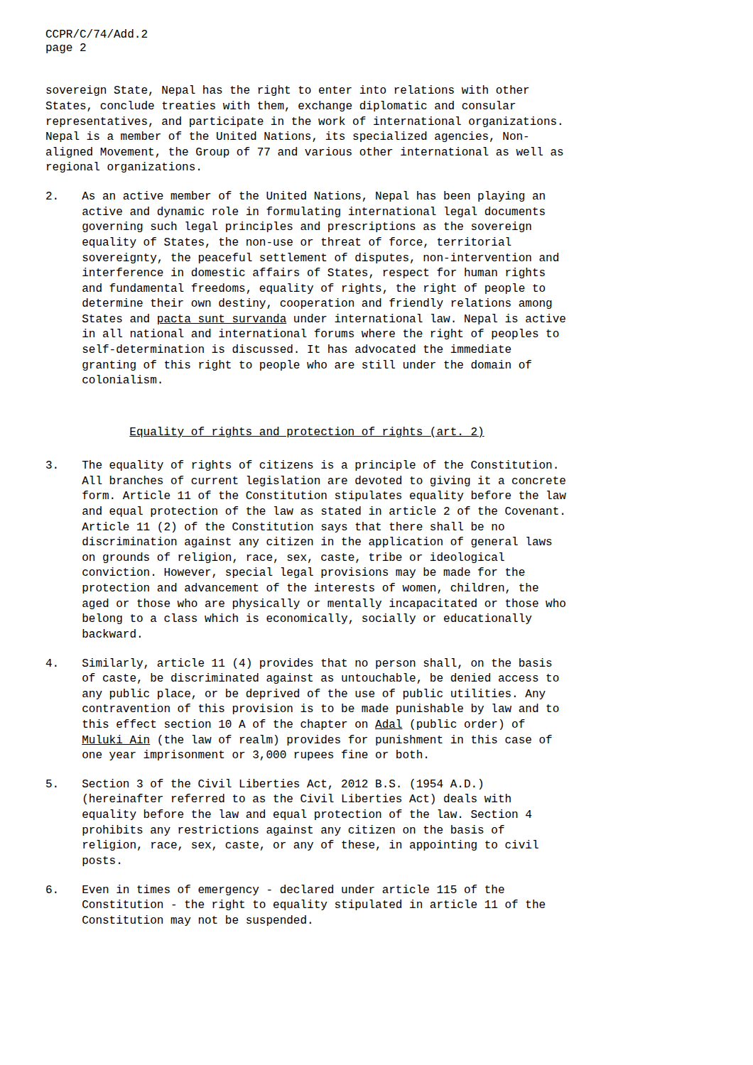CCPR/C/74/Add.2
page 2
sovereign State, Nepal has the right to enter into relations with other States, conclude treaties with them, exchange diplomatic and consular representatives, and participate in the work of international organizations. Nepal is a member of the United Nations, its specialized agencies, Non-aligned Movement, the Group of 77 and various other international as well as regional organizations.
2.
As an active member of the United Nations, Nepal has been playing an active and dynamic role in formulating international legal documents governing such legal principles and prescriptions as the sovereign equality of States, the non-use or threat of force, territorial sovereignty, the peaceful settlement of disputes, non-intervention and interference in domestic affairs of States, respect for human rights and fundamental freedoms, equality of rights, the right of people to determine their own destiny, cooperation and friendly relations among States and pacta sunt survanda under international law. Nepal is active in all national and international forums where the right of peoples to self-determination is discussed. It has advocated the immediate granting of this right to people who are still under the domain of colonialism.
Equality of rights and protection of rights (art. 2)
3.
The equality of rights of citizens is a principle of the Constitution. All branches of current legislation are devoted to giving it a concrete form. Article 11 of the Constitution stipulates equality before the law and equal protection of the law as stated in article 2 of the Covenant. Article 11 (2) of the Constitution says that there shall be no discrimination against any citizen in the application of general laws on grounds of religion, race, sex, caste, tribe or ideological conviction. However, special legal provisions may be made for the protection and advancement of the interests of women, children, the aged or those who are physically or mentally incapacitated or those who belong to a class which is economically, socially or educationally backward.
4.
Similarly, article 11 (4) provides that no person shall, on the basis of caste, be discriminated against as untouchable, be denied access to any public place, or be deprived of the use of public utilities. Any contravention of this provision is to be made punishable by law and to this effect section 10 A of the chapter on Adal (public order) of Muluki Ain (the law of realm) provides for punishment in this case of one year imprisonment or 3,000 rupees fine or both.
5.
Section 3 of the Civil Liberties Act, 2012 B.S. (1954 A.D.) (hereinafter referred to as the Civil Liberties Act) deals with equality before the law and equal protection of the law. Section 4 prohibits any restrictions against any citizen on the basis of religion, race, sex, caste, or any of these, in appointing to civil posts.
6.
Even in times of emergency - declared under article 115 of the Constitution - the right to equality stipulated in article 11 of the Constitution may not be suspended.